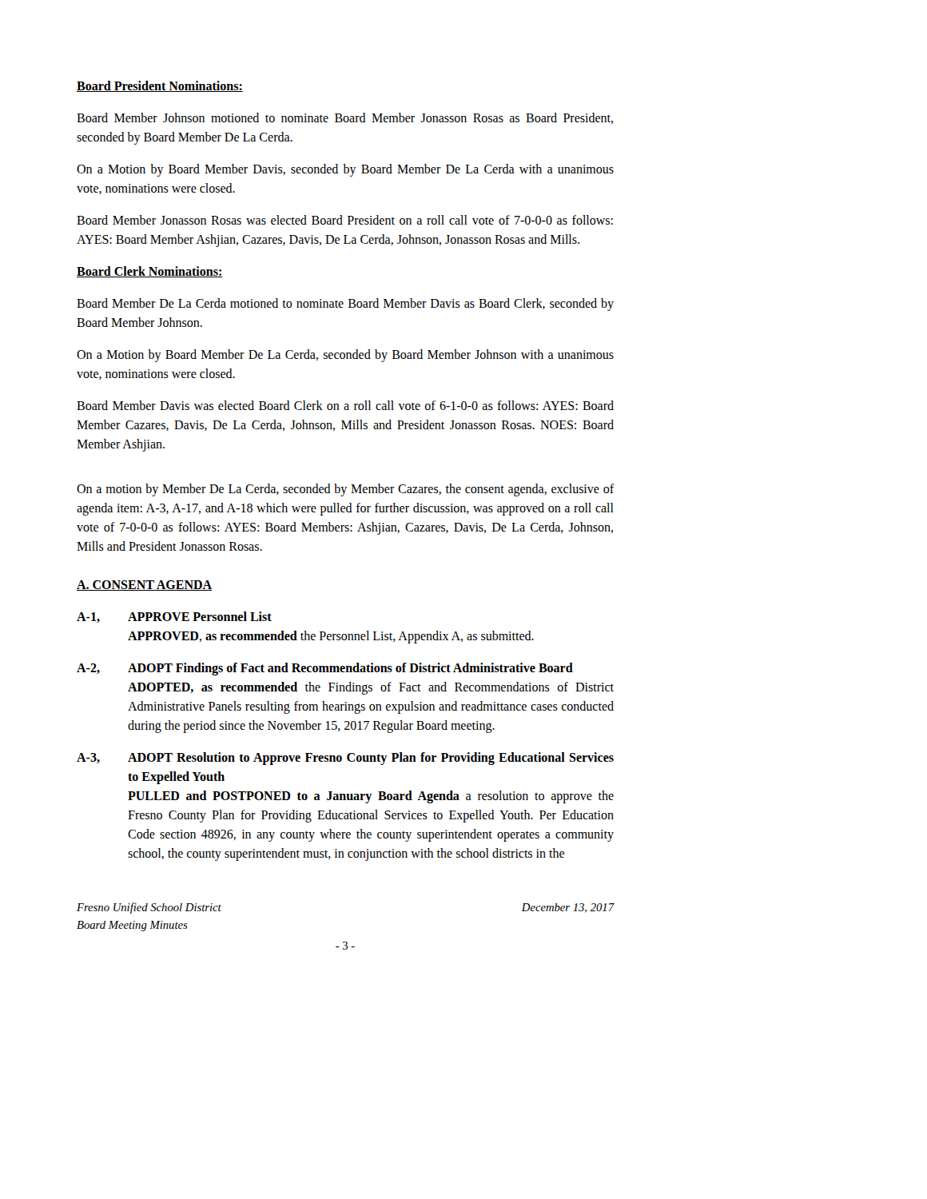Board President Nominations:
Board Member Johnson motioned to nominate Board Member Jonasson Rosas as Board President, seconded by Board Member De La Cerda.
On a Motion by Board Member Davis, seconded by Board Member De La Cerda with a unanimous vote, nominations were closed.
Board Member Jonasson Rosas was elected Board President on a roll call vote of 7-0-0-0 as follows: AYES: Board Member Ashjian, Cazares, Davis, De La Cerda, Johnson, Jonasson Rosas and Mills.
Board Clerk Nominations:
Board Member De La Cerda motioned to nominate Board Member Davis as Board Clerk, seconded by Board Member Johnson.
On a Motion by Board Member De La Cerda, seconded by Board Member Johnson with a unanimous vote, nominations were closed.
Board Member Davis was elected Board Clerk on a roll call vote of 6-1-0-0 as follows: AYES: Board Member Cazares, Davis, De La Cerda, Johnson, Mills and President Jonasson Rosas. NOES: Board Member Ashjian.
On a motion by Member De La Cerda, seconded by Member Cazares, the consent agenda, exclusive of agenda item: A-3, A-17, and A-18 which were pulled for further discussion, was approved on a roll call vote of 7-0-0-0 as follows: AYES: Board Members: Ashjian, Cazares, Davis, De La Cerda, Johnson, Mills and President Jonasson Rosas.
A. CONSENT AGENDA
A-1,
APPROVE Personnel List
APPROVED, as recommended the Personnel List, Appendix A, as submitted.
A-2,
ADOPT Findings of Fact and Recommendations of District Administrative Board
ADOPTED, as recommended the Findings of Fact and Recommendations of District Administrative Panels resulting from hearings on expulsion and readmittance cases conducted during the period since the November 15, 2017 Regular Board meeting.
A-3,
ADOPT Resolution to Approve Fresno County Plan for Providing Educational Services to Expelled Youth
PULLED and POSTPONED to a January Board Agenda a resolution to approve the Fresno County Plan for Providing Educational Services to Expelled Youth. Per Education Code section 48926, in any county where the county superintendent operates a community school, the county superintendent must, in conjunction with the school districts in the
Fresno Unified School District December 13, 2017
Board Meeting Minutes
- 3 -